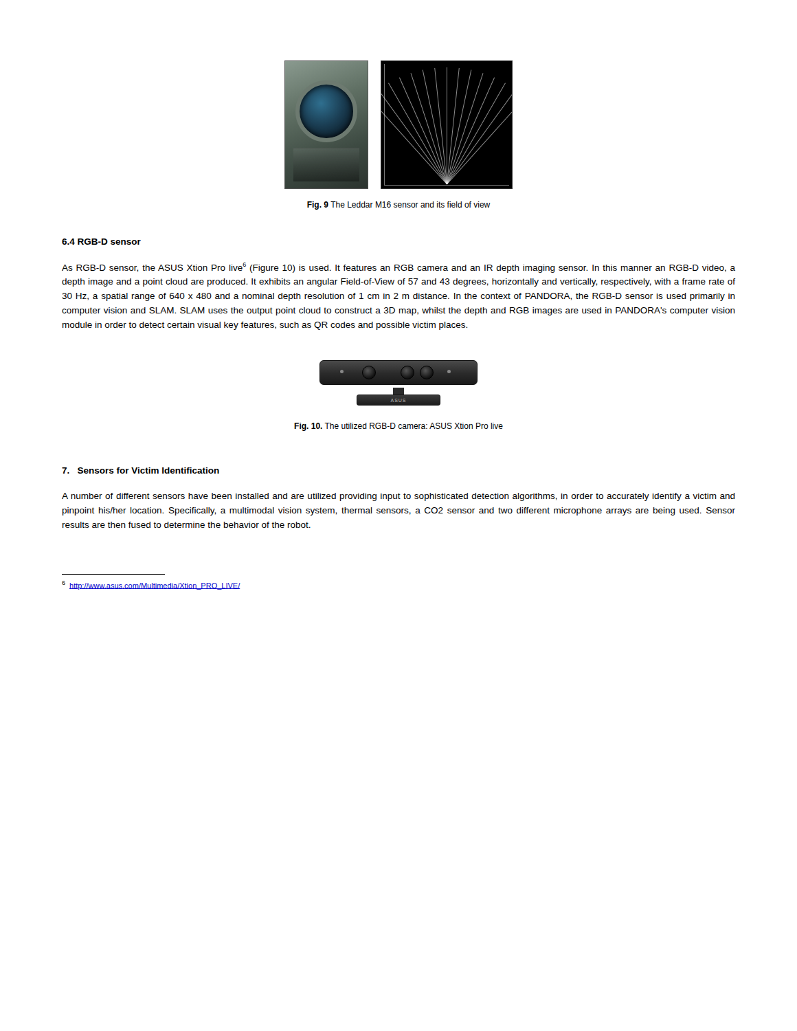Fig. 9 The Leddar M16 sensor and its field of view
6.4 RGB-D sensor
As RGB-D sensor, the ASUS Xtion Pro live6 (Figure 10) is used. It features an RGB camera and an IR depth imaging sensor. In this manner an RGB-D video, a depth image and a point cloud are produced. It exhibits an angular Field-of-View of 57 and 43 degrees, horizontally and vertically, respectively, with a frame rate of 30 Hz, a spatial range of 640 x 480 and a nominal depth resolution of 1 cm in 2 m distance. In the context of PANDORA, the RGB-D sensor is used primarily in computer vision and SLAM. SLAM uses the output point cloud to construct a 3D map, whilst the depth and RGB images are used in PANDORA's computer vision module in order to detect certain visual key features, such as QR codes and possible victim places.
ASUS
Fig. 10. The utilized RGB-D camera: ASUS Xtion Pro live
7. Sensors for Victim Identification
A number of different sensors have been installed and are utilized providing input to sophisticated detection algorithms, in order to accurately identify a victim and pinpoint his/her location. Specifically, a multimodal vision system, thermal sensors, a CO2 sensor and two different microphone arrays are being used. Sensor results are then fused to determine the behavior of the robot.
6 http://www.asus.com/Multimedia/Xtion_PRO_LIVE/